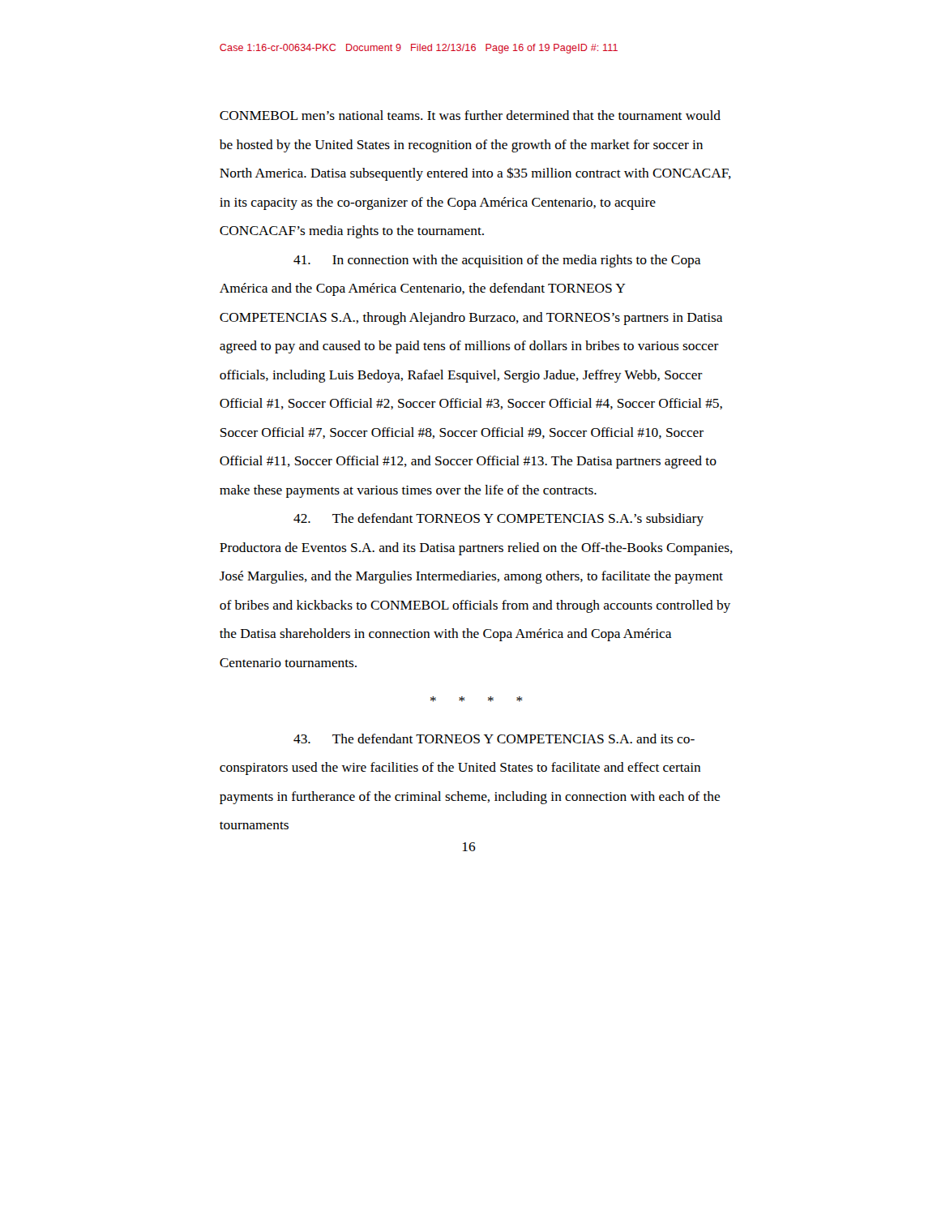Case 1:16-cr-00634-PKC Document 9 Filed 12/13/16 Page 16 of 19 PageID #: 111
CONMEBOL men’s national teams. It was further determined that the tournament would be hosted by the United States in recognition of the growth of the market for soccer in North America. Datisa subsequently entered into a $35 million contract with CONCACAF, in its capacity as the co-organizer of the Copa América Centenario, to acquire CONCACAF’s media rights to the tournament.
41. In connection with the acquisition of the media rights to the Copa América and the Copa América Centenario, the defendant TORNEOS Y COMPETENCIAS S.A., through Alejandro Burzaco, and TORNEOS’s partners in Datisa agreed to pay and caused to be paid tens of millions of dollars in bribes to various soccer officials, including Luis Bedoya, Rafael Esquivel, Sergio Jadue, Jeffrey Webb, Soccer Official #1, Soccer Official #2, Soccer Official #3, Soccer Official #4, Soccer Official #5, Soccer Official #7, Soccer Official #8, Soccer Official #9, Soccer Official #10, Soccer Official #11, Soccer Official #12, and Soccer Official #13. The Datisa partners agreed to make these payments at various times over the life of the contracts.
42. The defendant TORNEOS Y COMPETENCIAS S.A.’s subsidiary Productora de Eventos S.A. and its Datisa partners relied on the Off-the-Books Companies, José Margulies, and the Margulies Intermediaries, among others, to facilitate the payment of bribes and kickbacks to CONMEBOL officials from and through accounts controlled by the Datisa shareholders in connection with the Copa América and Copa América Centenario tournaments.
****
43. The defendant TORNEOS Y COMPETENCIAS S.A. and its co-conspirators used the wire facilities of the United States to facilitate and effect certain payments in furtherance of the criminal scheme, including in connection with each of the tournaments
16